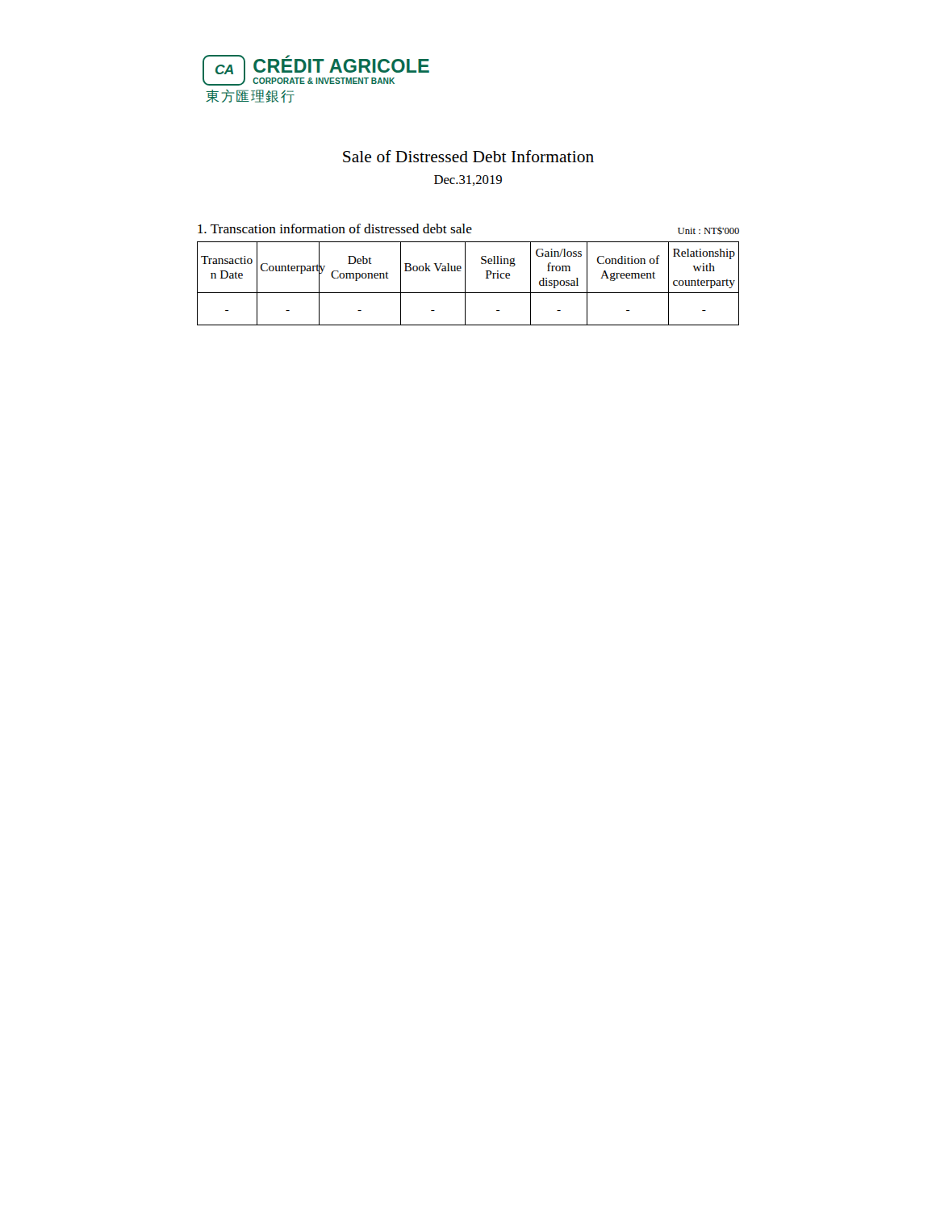CRÉDIT AGRICOLE
CORPORATE & INVESTMENT BANK
東方匯理銀行
Sale of Distressed Debt Information
Dec.31,2019
1. Transcation information of distressed debt sale
Unit : NT$'000
| Transactio n Date | Counterparty | Debt Component | Book Value | Selling Price | Gain/loss from disposal | Condition of Agreement | Relationship with counterparty |
| --- | --- | --- | --- | --- | --- | --- | --- |
| - | - | - | - | - | - | - | - |